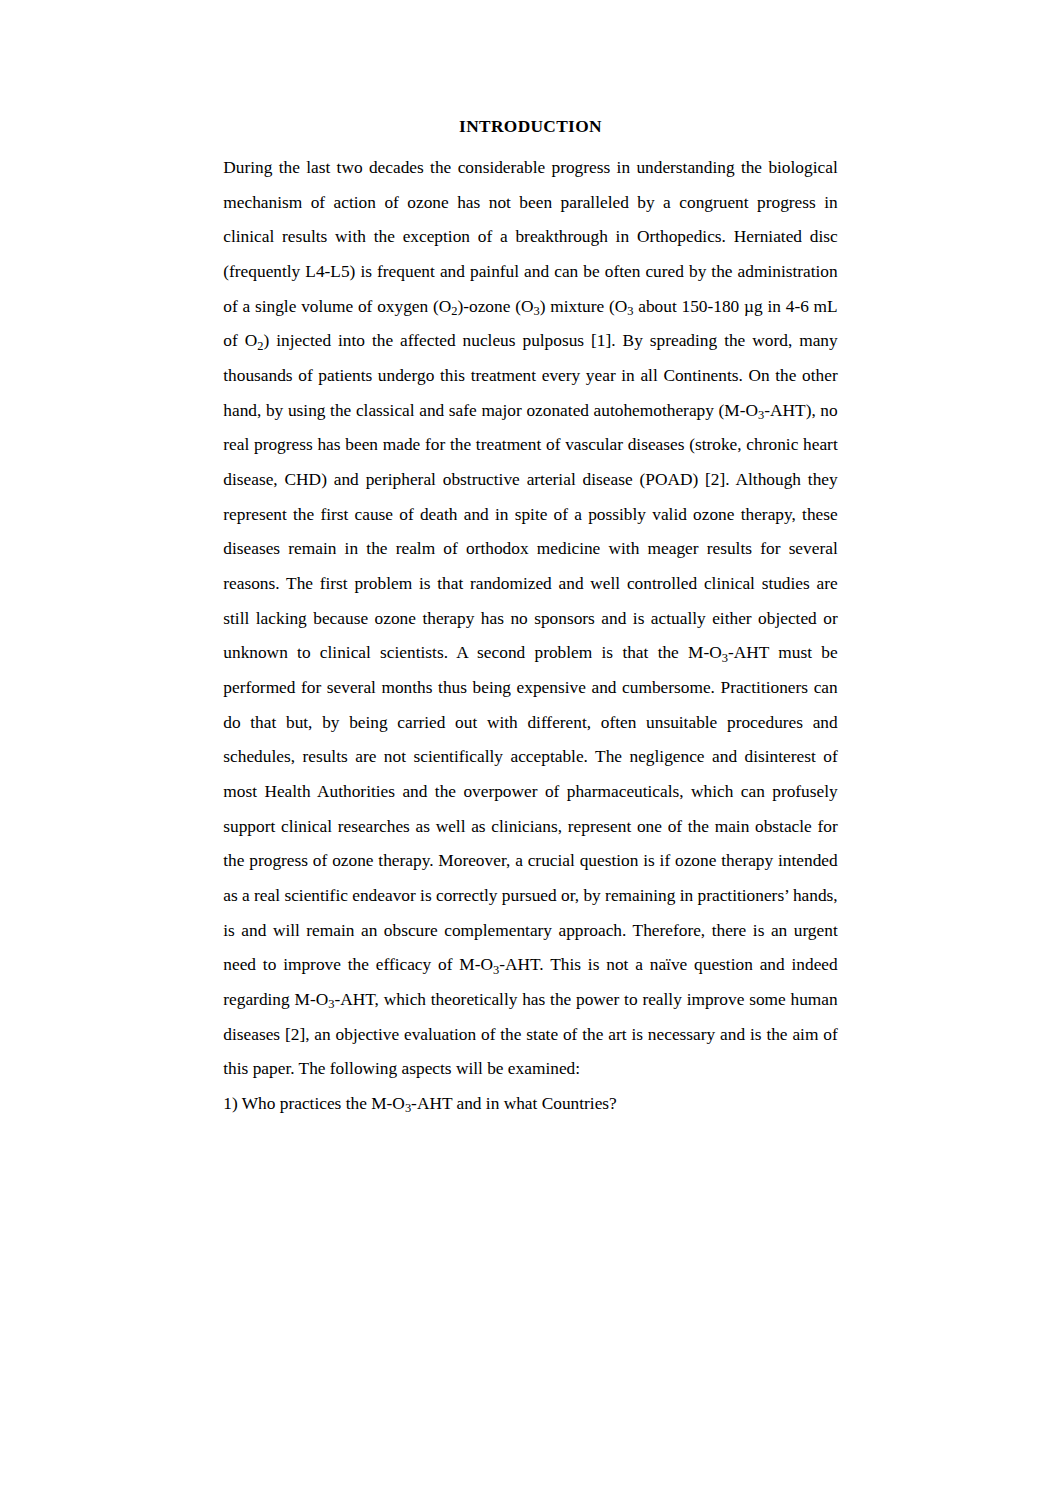INTRODUCTION
During the last two decades the considerable progress in understanding the biological mechanism of action of ozone has not been paralleled by a congruent progress in clinical results with the exception of a breakthrough in Orthopedics. Herniated disc (frequently L4-L5) is frequent and painful and can be often cured by the administration of a single volume of oxygen (O2)-ozone (O3) mixture (O3 about 150-180 µg in 4-6 mL of O2) injected into the affected nucleus pulposus [1]. By spreading the word, many thousands of patients undergo this treatment every year in all Continents. On the other hand, by using the classical and safe major ozonated autohemotherapy (M-O3-AHT), no real progress has been made for the treatment of vascular diseases (stroke, chronic heart disease, CHD) and peripheral obstructive arterial disease (POAD) [2]. Although they represent the first cause of death and in spite of a possibly valid ozone therapy, these diseases remain in the realm of orthodox medicine with meager results for several reasons. The first problem is that randomized and well controlled clinical studies are still lacking because ozone therapy has no sponsors and is actually either objected or unknown to clinical scientists. A second problem is that the M-O3-AHT must be performed for several months thus being expensive and cumbersome. Practitioners can do that but, by being carried out with different, often unsuitable procedures and schedules, results are not scientifically acceptable. The negligence and disinterest of most Health Authorities and the overpower of pharmaceuticals, which can profusely support clinical researches as well as clinicians, represent one of the main obstacle for the progress of ozone therapy. Moreover, a crucial question is if ozone therapy intended as a real scientific endeavor is correctly pursued or, by remaining in practitioners’ hands, is and will remain an obscure complementary approach. Therefore, there is an urgent need to improve the efficacy of M-O3-AHT. This is not a naïve question and indeed regarding M-O3-AHT, which theoretically has the power to really improve some human diseases [2], an objective evaluation of the state of the art is necessary and is the aim of this paper. The following aspects will be examined:
1) Who practices the M-O3-AHT and in what Countries?